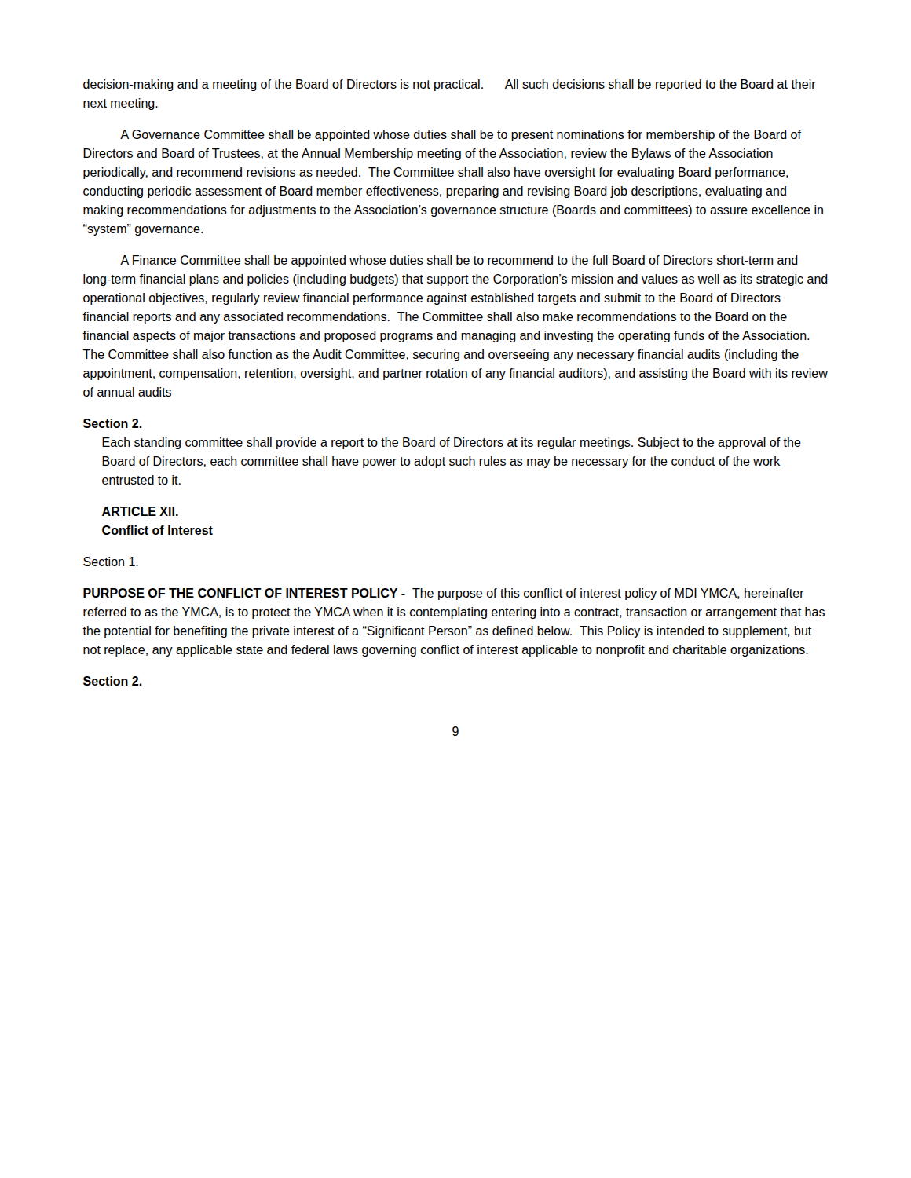decision-making and a meeting of the Board of Directors is not practical. All such decisions shall be reported to the Board at their next meeting.
A Governance Committee shall be appointed whose duties shall be to present nominations for membership of the Board of Directors and Board of Trustees, at the Annual Membership meeting of the Association, review the Bylaws of the Association periodically, and recommend revisions as needed. The Committee shall also have oversight for evaluating Board performance, conducting periodic assessment of Board member effectiveness, preparing and revising Board job descriptions, evaluating and making recommendations for adjustments to the Association’s governance structure (Boards and committees) to assure excellence in “system” governance.
A Finance Committee shall be appointed whose duties shall be to recommend to the full Board of Directors short-term and long-term financial plans and policies (including budgets) that support the Corporation’s mission and values as well as its strategic and operational objectives, regularly review financial performance against established targets and submit to the Board of Directors financial reports and any associated recommendations. The Committee shall also make recommendations to the Board on the financial aspects of major transactions and proposed programs and managing and investing the operating funds of the Association. The Committee shall also function as the Audit Committee, securing and overseeing any necessary financial audits (including the appointment, compensation, retention, oversight, and partner rotation of any financial auditors), and assisting the Board with its review of annual audits
Section 2.
Each standing committee shall provide a report to the Board of Directors at its regular meetings. Subject to the approval of the Board of Directors, each committee shall have power to adopt such rules as may be necessary for the conduct of the work entrusted to it.
ARTICLE XII.
Conflict of Interest
Section 1.
PURPOSE OF THE CONFLICT OF INTEREST POLICY - The purpose of this conflict of interest policy of MDI YMCA, hereinafter referred to as the YMCA, is to protect the YMCA when it is contemplating entering into a contract, transaction or arrangement that has the potential for benefiting the private interest of a “Significant Person” as defined below. This Policy is intended to supplement, but not replace, any applicable state and federal laws governing conflict of interest applicable to nonprofit and charitable organizations.
Section 2.
9